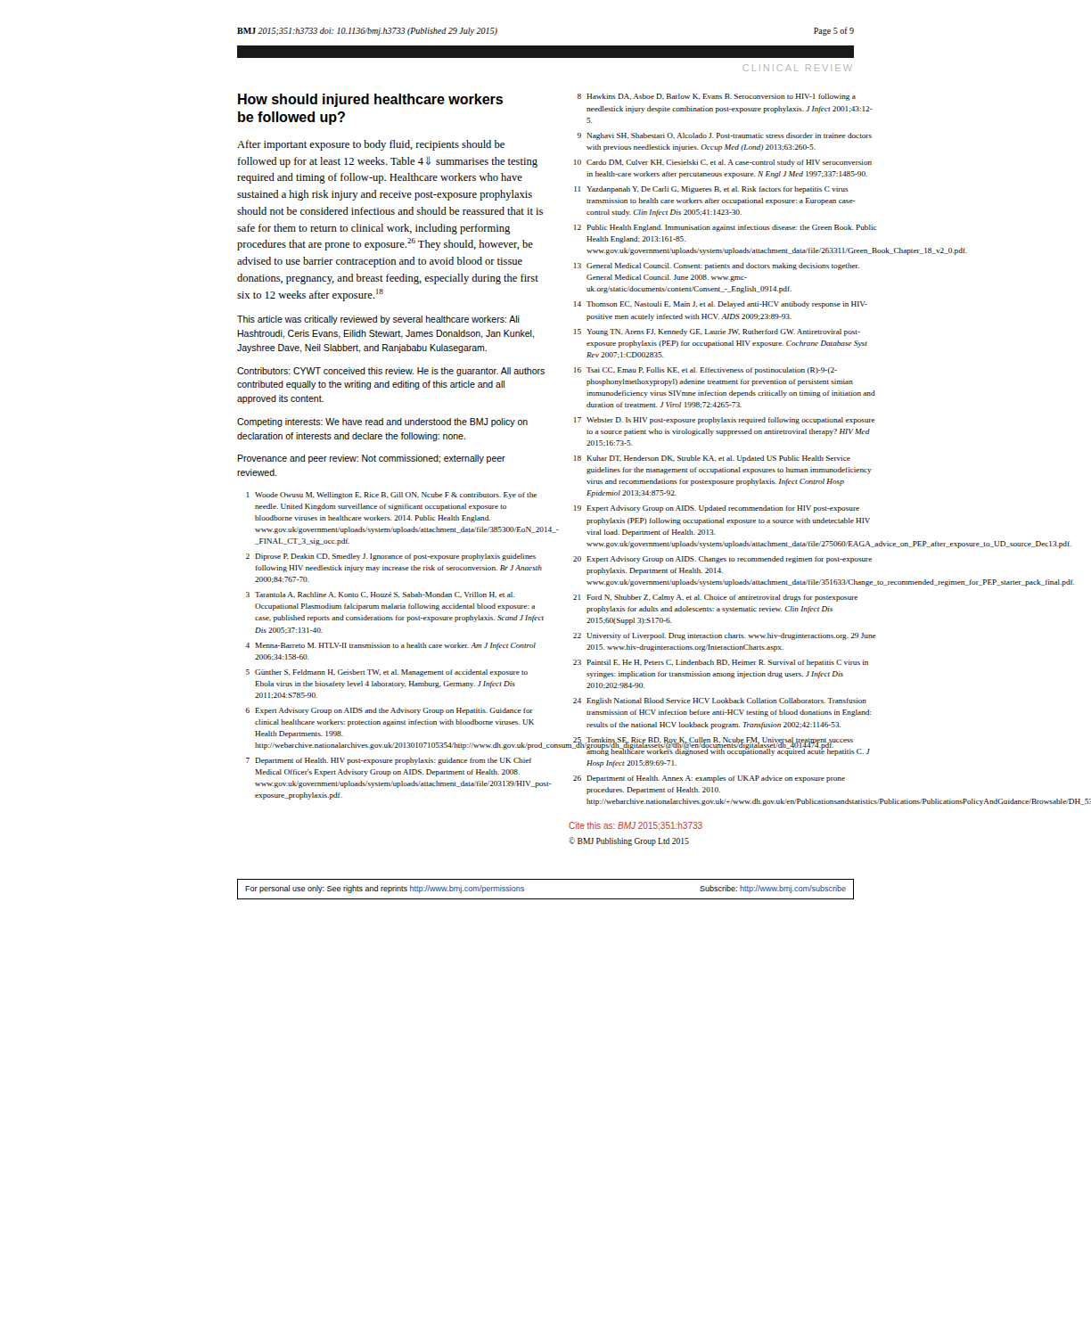BMJ 2015;351:h3733 doi: 10.1136/bmj.h3733 (Published 29 July 2015)
Page 5 of 9
CLINICAL REVIEW
How should injured healthcare workers
be followed up?
After important exposure to body fluid, recipients should be followed up for at least 12 weeks. Table 4⇓ summarises the testing required and timing of follow-up. Healthcare workers who have sustained a high risk injury and receive post-exposure prophylaxis should not be considered infectious and should be reassured that it is safe for them to return to clinical work, including performing procedures that are prone to exposure.26 They should, however, be advised to use barrier contraception and to avoid blood or tissue donations, pregnancy, and breast feeding, especially during the first six to 12 weeks after exposure.18
This article was critically reviewed by several healthcare workers: Ali Hashtroudi, Ceris Evans, Eilidh Stewart, James Donaldson, Jan Kunkel, Jayshree Dave, Neil Slabbert, and Ranjababu Kulasegaram.
Contributors: CYWT conceived this review. He is the guarantor. All authors contributed equally to the writing and editing of this article and all approved its content.
Competing interests: We have read and understood the BMJ policy on declaration of interests and declare the following: none.
Provenance and peer review: Not commissioned; externally peer reviewed.
Woode Owusu M, Wellington E, Rice B, Gill ON, Ncube F & contributors. Eye of the needle. United Kingdom surveillance of significant occupational exposure to bloodborne viruses in healthcare workers. 2014. Public Health England. www.gov.uk/government/uploads/system/uploads/attachment_data/file/385300/EoN_2014_-_FINAL_CT_3_sig_occ.pdf.
Diprose P, Deakin CD, Smedley J. Ignorance of post-exposure prophylaxis guidelines following HIV needlestick injury may increase the risk of seroconversion. Br J Anaesth 2000;84:767-70.
Tarantola A, Rachline A, Konto C, Houzé S, Sabah-Mondan C, Vrillon H, et al. Occupational Plasmodium falciparum malaria following accidental blood exposure: a case, published reports and considerations for post-exposure prophylaxis. Scand J Infect Dis 2005;37:131-40.
Menna-Barreto M. HTLV-II transmission to a health care worker. Am J Infect Control 2006;34:158-60.
Günther S, Feldmann H, Geisbert TW, et al. Management of accidental exposure to Ebola virus in the biosafety level 4 laboratory, Hamburg, Germany. J Infect Dis 2011;204:S785-90.
Expert Advisory Group on AIDS and the Advisory Group on Hepatitis. Guidance for clinical healthcare workers: protection against infection with bloodborne viruses. UK Health Departments. 1998. http://webarchive.nationalarchives.gov.uk/20130107105354/http://www.dh.gov.uk/prod_consum_dh/groups/dh_digitalassets/@dh/@en/documents/digitalasset/dh_4014474.pdf.
Department of Health. HIV post-exposure prophylaxis: guidance from the UK Chief Medical Officer's Expert Advisory Group on AIDS. Department of Health. 2008. www.gov.uk/government/uploads/system/uploads/attachment_data/file/203139/HIV_post-exposure_prophylaxis.pdf.
Hawkins DA, Asboe D, Barlow K, Evans B. Seroconversion to HIV-1 following a needlestick injury despite combination post-exposure prophylaxis. J Infect 2001;43:12-5.
Naghavi SH, Shabestari O, Alcolado J. Post-traumatic stress disorder in trainee doctors with previous needlestick injuries. Occup Med (Lond) 2013;63:260-5.
Cardo DM, Culver KH, Ciesielski C, et al. A case-control study of HIV seroconversion in health-care workers after percutaneous exposure. N Engl J Med 1997;337:1485-90.
Yazdanpanah Y, De Carli G, Migueres B, et al. Risk factors for hepatitis C virus transmission to health care workers after occupational exposure: a European case-control study. Clin Infect Dis 2005;41:1423-30.
Public Health England. Immunisation against infectious disease: the Green Book. Public Health England; 2013:161-85. www.gov.uk/government/uploads/system/uploads/attachment_data/file/263311/Green_Book_Chapter_18_v2_0.pdf.
General Medical Council. Consent: patients and doctors making decisions together. General Medical Council. June 2008. www.gmc-uk.org/static/documents/content/Consent_-_English_0914.pdf.
Thomson EC, Nastouli E, Main J, et al. Delayed anti-HCV antibody response in HIV-positive men acutely infected with HCV. AIDS 2009;23:89-93.
Young TN, Arens FJ, Kennedy GE, Laurie JW, Rutherford GW. Antiretroviral post-exposure prophylaxis (PEP) for occupational HIV exposure. Cochrane Database Syst Rev 2007;1:CD002835.
Tsai CC, Emau P, Follis KE, et al. Effectiveness of postinoculation (R)-9-(2-phosphonylmethoxypropyl) adenine treatment for prevention of persistent simian immunodeficiency virus SIVmne infection depends critically on timing of initiation and duration of treatment. J Virol 1998;72:4265-73.
Webster D. Is HIV post-exposure prophylaxis required following occupational exposure to a source patient who is virologically suppressed on antiretroviral therapy? HIV Med 2015;16:73-5.
Kuhar DT, Henderson DK, Struble KA, et al. Updated US Public Health Service guidelines for the management of occupational exposures to human immunodeficiency virus and recommendations for postexposure prophylaxis. Infect Control Hosp Epidemiol 2013;34:875-92.
Expert Advisory Group on AIDS. Updated recommendation for HIV post-exposure prophylaxis (PEP) following occupational exposure to a source with undetectable HIV viral load. Department of Health. 2013. www.gov.uk/government/uploads/system/uploads/attachment_data/file/275060/EAGA_advice_on_PEP_after_exposure_to_UD_source_Dec13.pdf.
Expert Advisory Group on AIDS. Changes to recommended regimen for post-exposure prophylaxis. Department of Health. 2014. www.gov.uk/government/uploads/system/uploads/attachment_data/file/351633/Change_to_recommended_regimen_for_PEP_starter_pack_final.pdf.
Ford N, Shubber Z, Calmy A, et al. Choice of antiretroviral drugs for postexposure prophylaxis for adults and adolescents: a systematic review. Clin Infect Dis 2015;60(Suppl 3):S170-6.
University of Liverpool. Drug interaction charts. www.hiv-druginteractions.org. 29 June 2015. www.hiv-druginteractions.org/InteractionCharts.aspx.
Paintsil E, He H, Peters C, Lindenbach BD, Heimer R. Survival of hepatitis C virus in syringes: implication for transmission among injection drug users. J Infect Dis 2010;202:984-90.
English National Blood Service HCV Lookback Collation Collaborators. Transfusion transmission of HCV infection before anti-HCV testing of blood donations in England: results of the national HCV lookback program. Transfusion 2002;42:1146-53.
Tomkins SE, Rice BD, Roy K, Cullen B, Ncube FM. Universal treatment success among healthcare workers diagnosed with occupationally acquired acute hepatitis C. J Hosp Infect 2015;89:69-71.
Department of Health. Annex A: examples of UKAP advice on exposure prone procedures. Department of Health. 2010. http://webarchive.nationalarchives.gov.uk/+/www.dh.gov.uk/en/Publicationsandstatistics/Publications/PublicationsPolicyAndGuidance/Browsable/DH_5368137.
Cite this as: BMJ 2015;351:h3733
© BMJ Publishing Group Ltd 2015
For personal use only: See rights and reprints http://www.bmj.com/permissions
Subscribe: http://www.bmj.com/subscribe